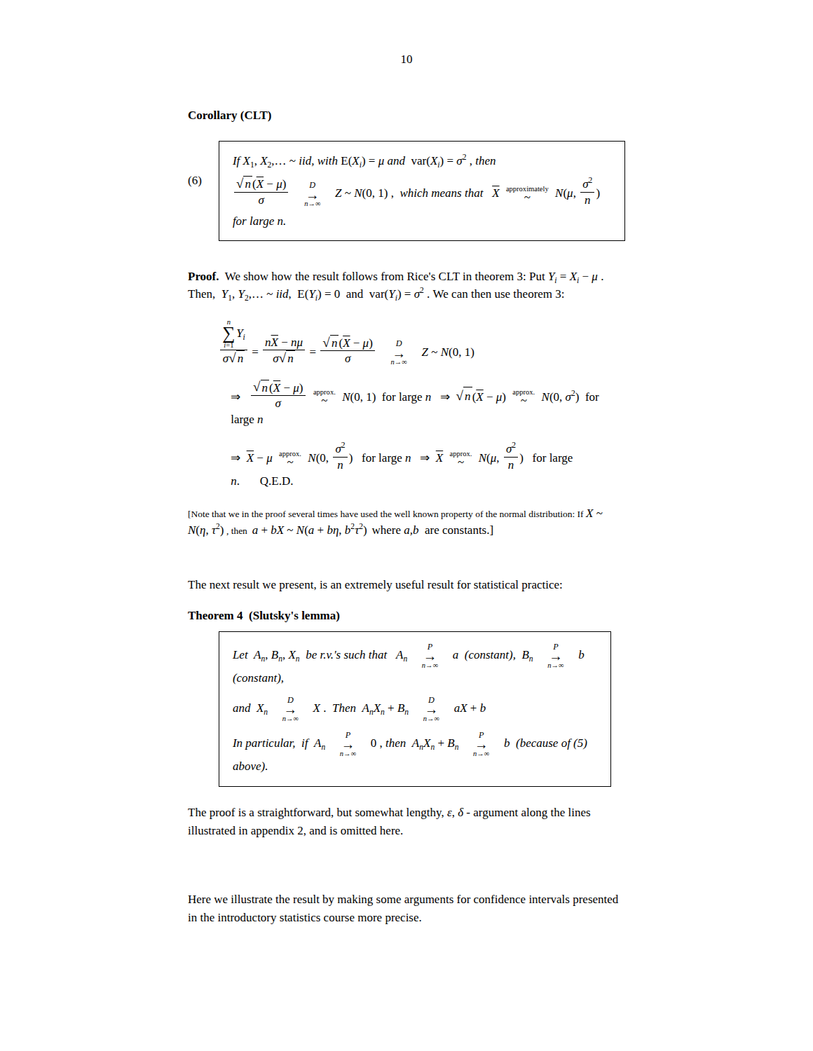10
Corollary (CLT)
(6)
If X1, X2,… ~ iid, with E(Xi) = μ and var(Xi) = σ2 , then
n(X − μ) σ D→n→∞ Z ~ N(0, 1) , which means that X approximately~ N(μ, σ2 n)
for large n.
Proof. We show how the result follows from Rice's CLT in theorem 3: Put Yi = Xi − μ . Then, Y1, Y2,… ~ iid, E(Yi) = 0 and var(Yi) = σ2 . We can then use theorem 3:
n∑i=1 Yi σn = nX − nμ σn = n(X − μ) σ D→n→∞ Z ~ N(0, 1)
⇒ n(X − μ) σ approx.~ N(0, 1) for large n ⇒ n(X − μ) approx.~ N(0, σ2) for large n
⇒ X − μ approx.~ N(0, σ2 n) for large n ⇒ X approx.~ N(μ, σ2 n) for large n. Q.E.D.
[Note that we in the proof several times have used the well known property of the normal distribution: If X ~ N(η, τ2) , then a + bX ~ N(a + bη, b2τ2) where a,b are constants.]
The next result we present, is an extremely useful result for statistical practice:
Theorem 4 (Slutsky's lemma)
Let An, Bn, Xn be r.v.'s such that An P→n→∞ a (constant), Bn P→n→∞ b (constant),
and Xn D→n→∞ X . Then AnXn + Bn D→n→∞ aX + b
In particular, if An P→n→∞ 0 , then AnXn + Bn P→n→∞ b (because of (5) above).
The proof is a straightforward, but somewhat lengthy, ε, δ - argument along the lines illustrated in appendix 2, and is omitted here.
Here we illustrate the result by making some arguments for confidence intervals presented in the introductory statistics course more precise.